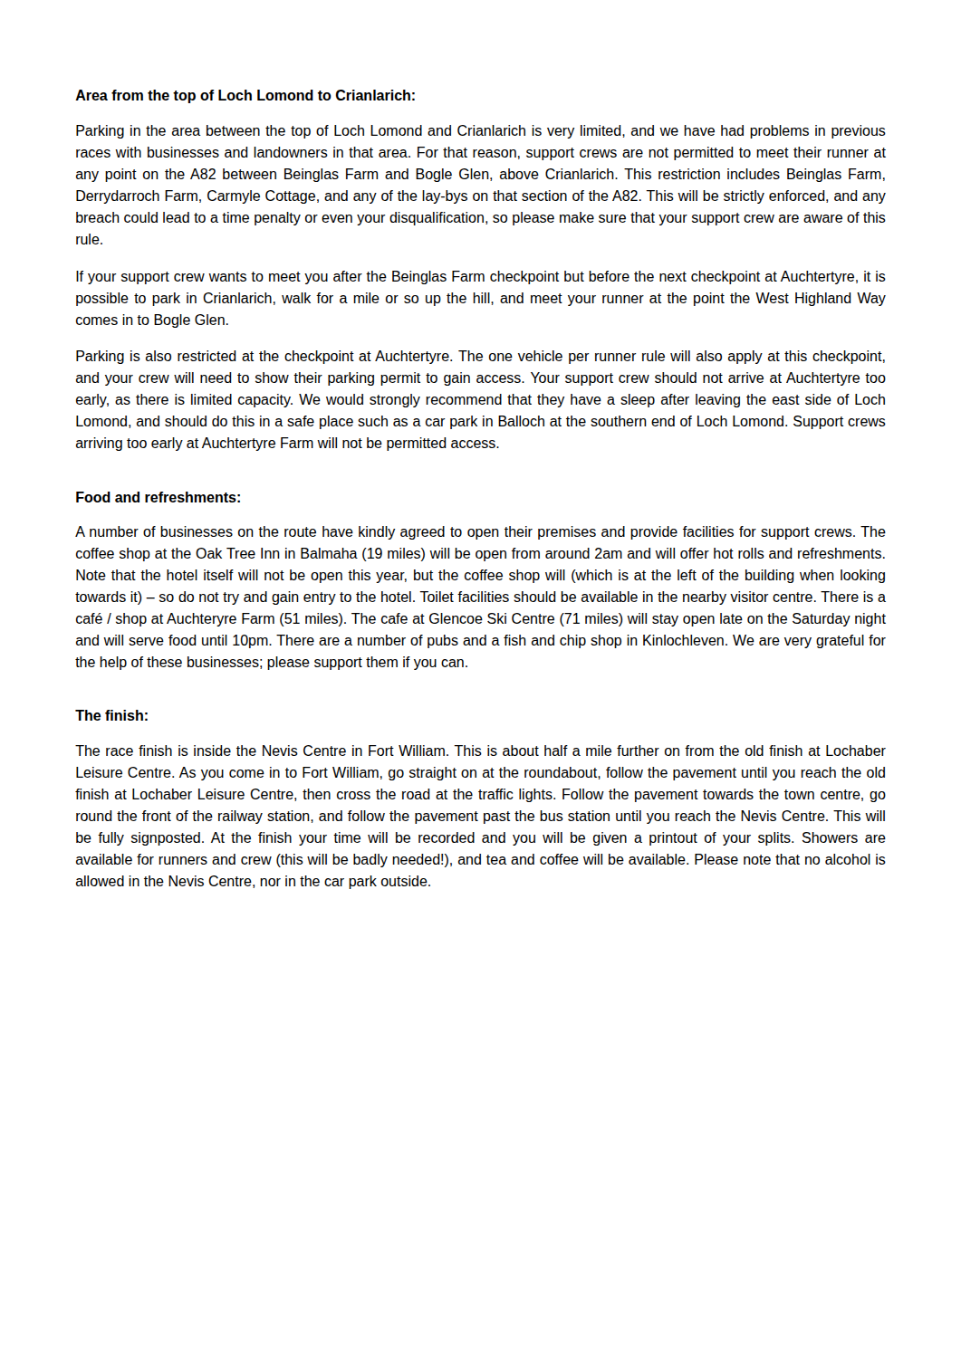Area from the top of Loch Lomond to Crianlarich:
Parking in the area between the top of Loch Lomond and Crianlarich is very limited, and we have had problems in previous races with businesses and landowners in that area. For that reason, support crews are not permitted to meet their runner at any point on the A82 between Beinglas Farm and Bogle Glen, above Crianlarich. This restriction includes Beinglas Farm, Derrydarroch Farm, Carmyle Cottage, and any of the lay-bys on that section of the A82. This will be strictly enforced, and any breach could lead to a time penalty or even your disqualification, so please make sure that your support crew are aware of this rule.
If your support crew wants to meet you after the Beinglas Farm checkpoint but before the next checkpoint at Auchtertyre, it is possible to park in Crianlarich, walk for a mile or so up the hill, and meet your runner at the point the West Highland Way comes in to Bogle Glen.
Parking is also restricted at the checkpoint at Auchtertyre. The one vehicle per runner rule will also apply at this checkpoint, and your crew will need to show their parking permit to gain access. Your support crew should not arrive at Auchtertyre too early, as there is limited capacity. We would strongly recommend that they have a sleep after leaving the east side of Loch Lomond, and should do this in a safe place such as a car park in Balloch at the southern end of Loch Lomond. Support crews arriving too early at Auchtertyre Farm will not be permitted access.
Food and refreshments:
A number of businesses on the route have kindly agreed to open their premises and provide facilities for support crews. The coffee shop at the Oak Tree Inn in Balmaha (19 miles) will be open from around 2am and will offer hot rolls and refreshments. Note that the hotel itself will not be open this year, but the coffee shop will (which is at the left of the building when looking towards it) – so do not try and gain entry to the hotel. Toilet facilities should be available in the nearby visitor centre. There is a café / shop at Auchteryre Farm (51 miles). The cafe at Glencoe Ski Centre (71 miles) will stay open late on the Saturday night and will serve food until 10pm. There are a number of pubs and a fish and chip shop in Kinlochleven. We are very grateful for the help of these businesses; please support them if you can.
The finish:
The race finish is inside the Nevis Centre in Fort William. This is about half a mile further on from the old finish at Lochaber Leisure Centre. As you come in to Fort William, go straight on at the roundabout, follow the pavement until you reach the old finish at Lochaber Leisure Centre, then cross the road at the traffic lights. Follow the pavement towards the town centre, go round the front of the railway station, and follow the pavement past the bus station until you reach the Nevis Centre. This will be fully signposted. At the finish your time will be recorded and you will be given a printout of your splits. Showers are available for runners and crew (this will be badly needed!), and tea and coffee will be available. Please note that no alcohol is allowed in the Nevis Centre, nor in the car park outside.